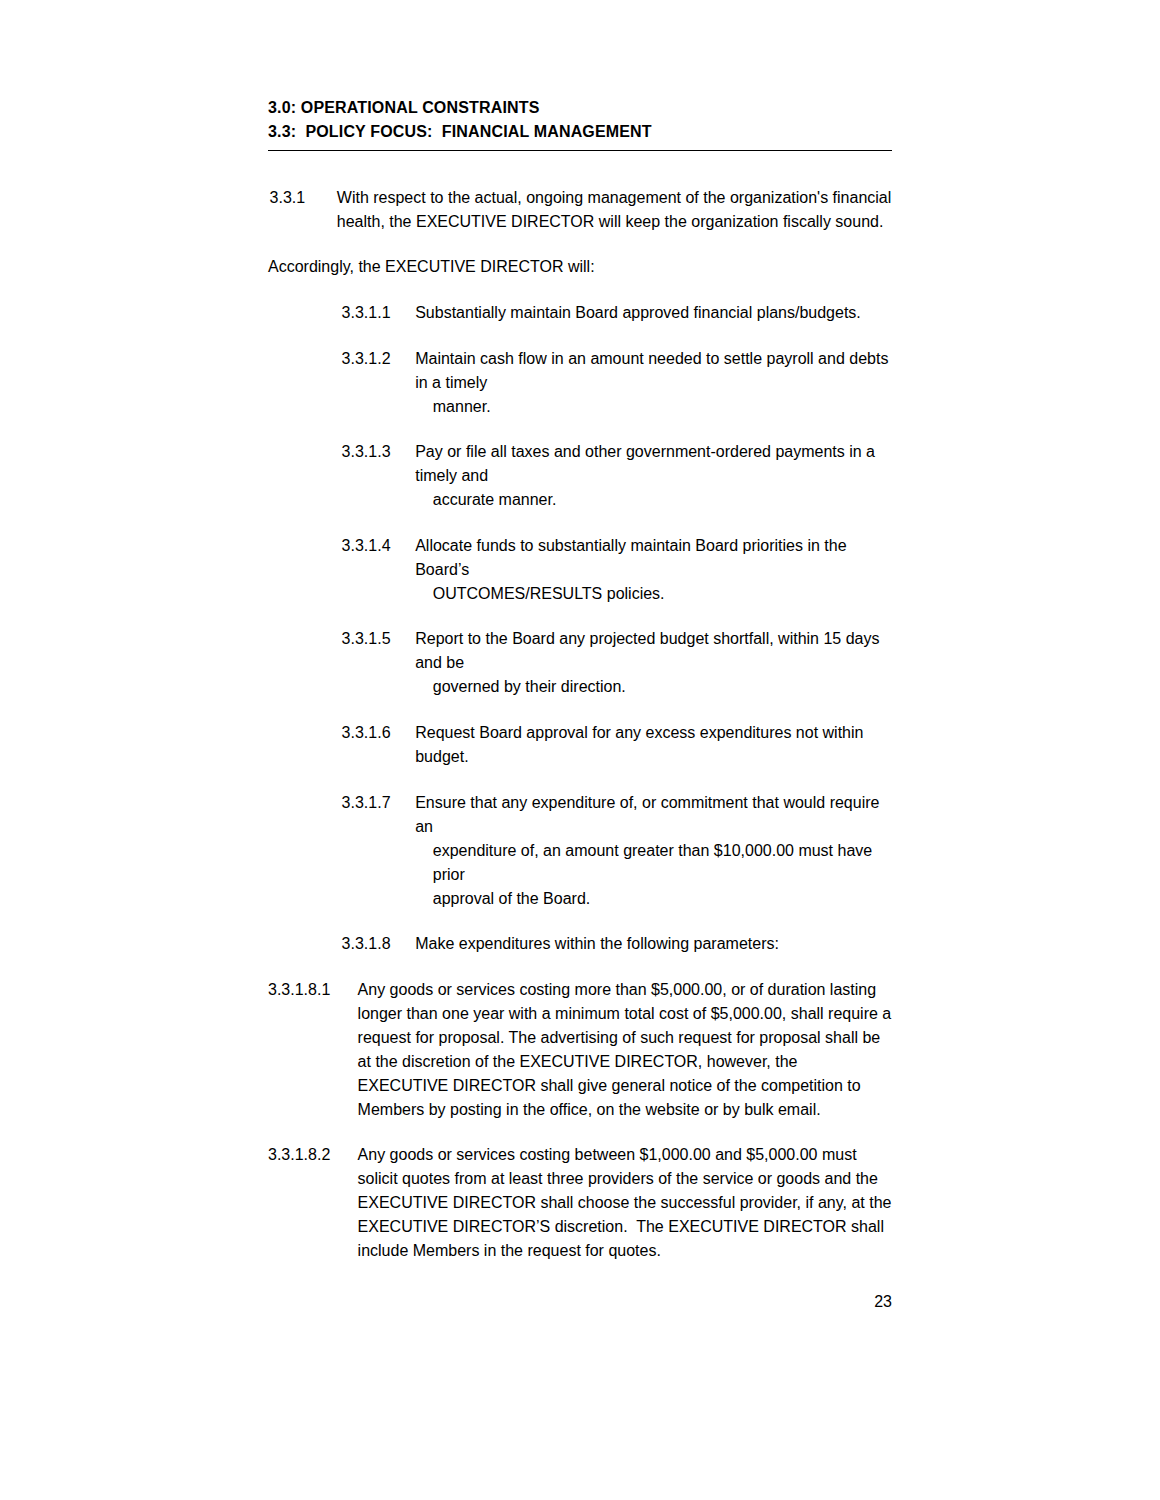3.0: OPERATIONAL CONSTRAINTS
3.3: POLICY FOCUS: FINANCIAL MANAGEMENT
3.3.1
With respect to the actual, ongoing management of the organization's financial health, the EXECUTIVE DIRECTOR will keep the organization fiscally sound.
Accordingly, the EXECUTIVE DIRECTOR will:
3.3.1.1
Substantially maintain Board approved financial plans/budgets.
3.3.1.2
Maintain cash flow in an amount needed to settle payroll and debts in a timely manner.
3.3.1.3
Pay or file all taxes and other government-ordered payments in a timely and accurate manner.
3.3.1.4
Allocate funds to substantially maintain Board priorities in the Board’s OUTCOMES/RESULTS policies.
3.3.1.5
Report to the Board any projected budget shortfall, within 15 days and be governed by their direction.
3.3.1.6
Request Board approval for any excess expenditures not within budget.
3.3.1.7
Ensure that any expenditure of, or commitment that would require an expenditure of, an amount greater than $10,000.00 must have prior approval of the Board.
3.3.1.8
Make expenditures within the following parameters:
3.3.1.8.1
Any goods or services costing more than $5,000.00, or of duration lasting longer than one year with a minimum total cost of $5,000.00, shall require a request for proposal. The advertising of such request for proposal shall be at the discretion of the EXECUTIVE DIRECTOR, however, the EXECUTIVE DIRECTOR shall give general notice of the competition to Members by posting in the office, on the website or by bulk email.
3.3.1.8.2
Any goods or services costing between $1,000.00 and $5,000.00 must solicit quotes from at least three providers of the service or goods and the EXECUTIVE DIRECTOR shall choose the successful provider, if any, at the EXECUTIVE DIRECTOR’S discretion. The EXECUTIVE DIRECTOR shall include Members in the request for quotes.
23